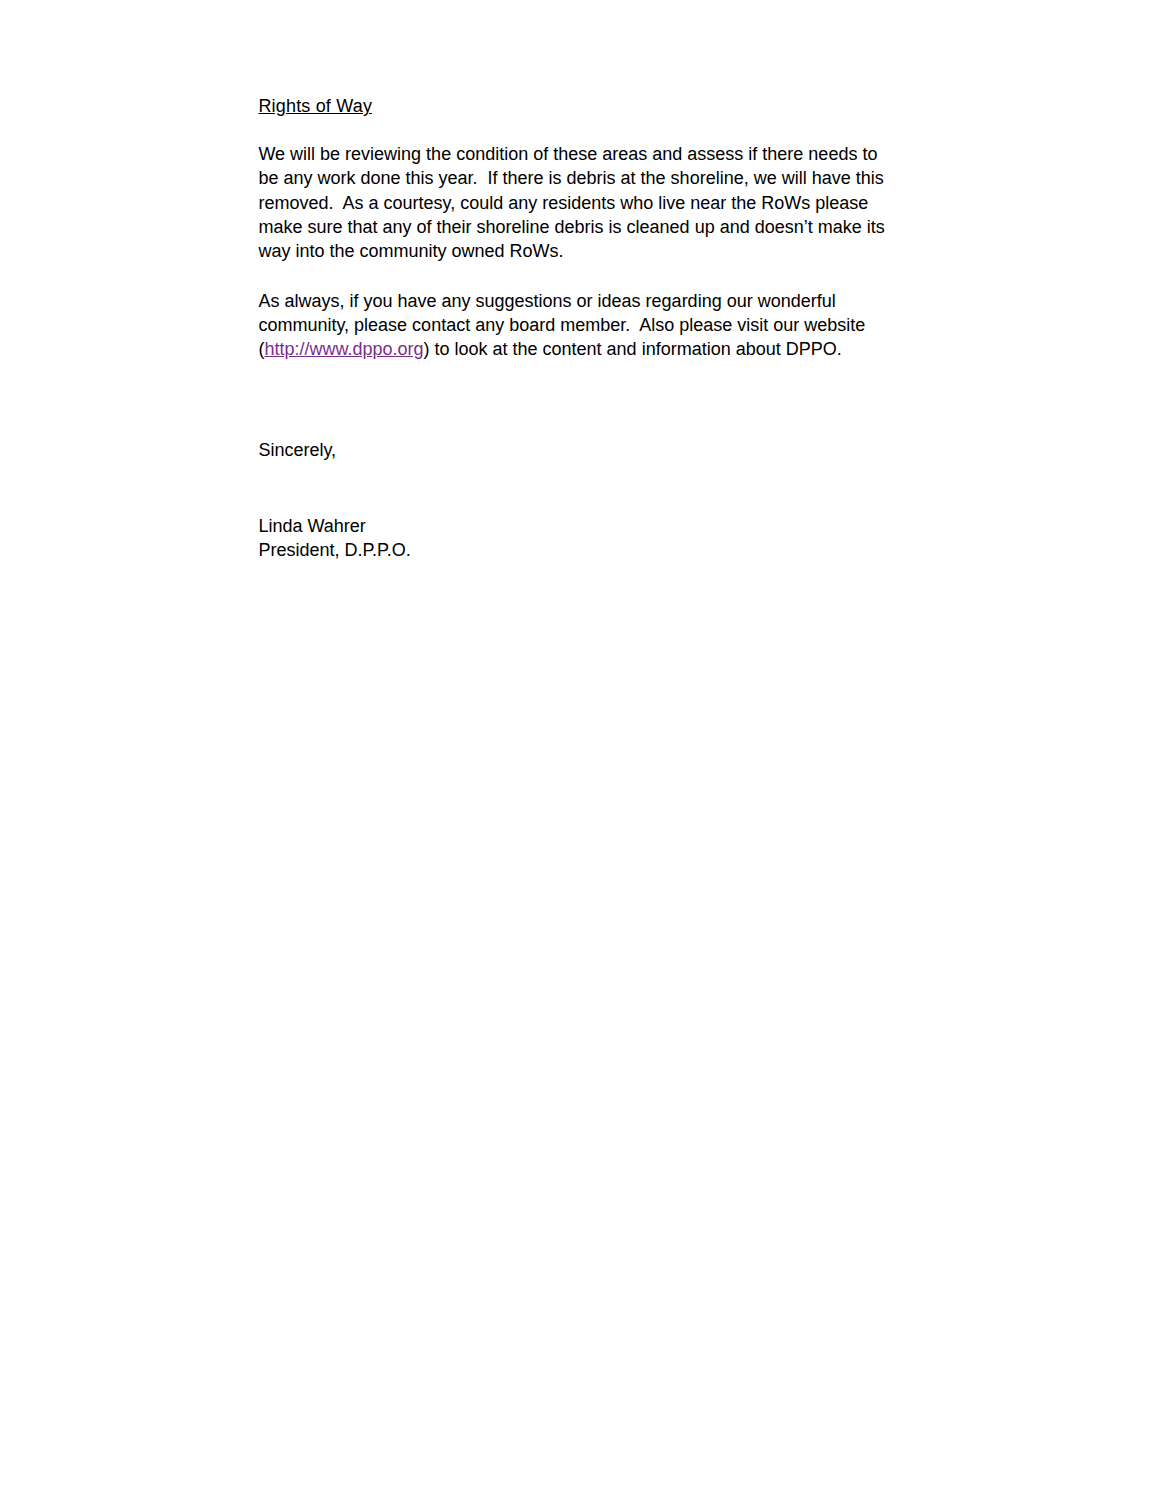Rights of Way
We will be reviewing the condition of these areas and assess if there needs to be any work done this year. If there is debris at the shoreline, we will have this removed. As a courtesy, could any residents who live near the RoWs please make sure that any of their shoreline debris is cleaned up and doesn’t make its way into the community owned RoWs.
As always, if you have any suggestions or ideas regarding our wonderful community, please contact any board member. Also please visit our website (http://www.dppo.org) to look at the content and information about DPPO.
Sincerely,
Linda Wahrer
President, D.P.P.O.